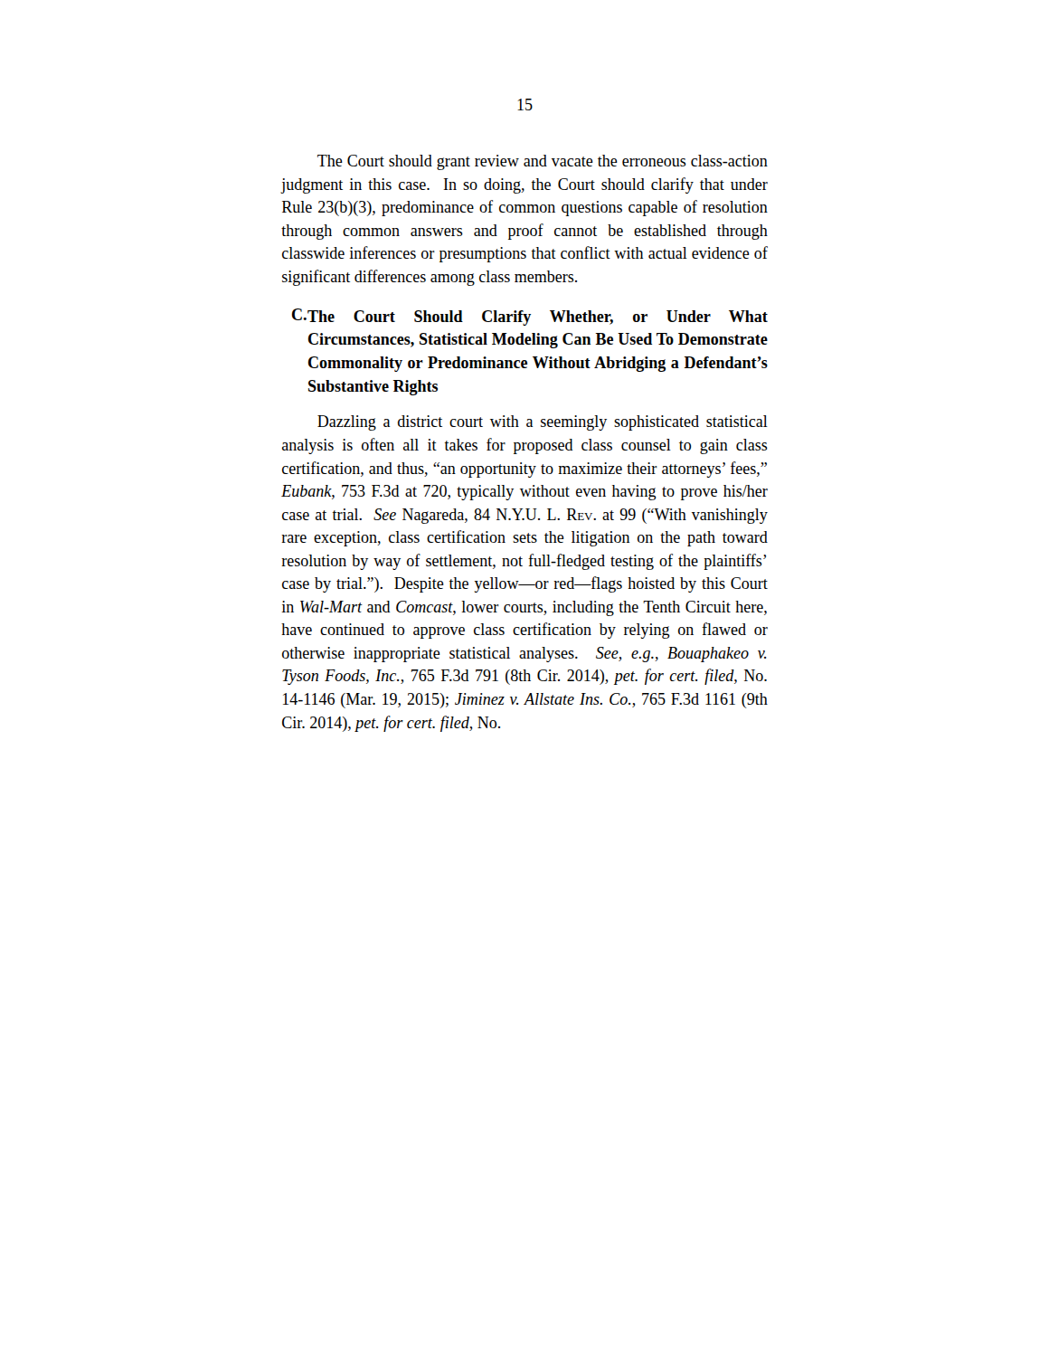15
The Court should grant review and vacate the erroneous class-action judgment in this case. In so doing, the Court should clarify that under Rule 23(b)(3), predominance of common questions capable of resolution through common answers and proof cannot be established through classwide inferences or presumptions that conflict with actual evidence of significant differences among class members.
C.
The Court Should Clarify Whether, or Under What Circumstances, Statistical Modeling Can Be Used To Demonstrate Commonality or Predominance Without Abridging a Defendant’s Substantive Rights
Dazzling a district court with a seemingly sophisticated statistical analysis is often all it takes for proposed class counsel to gain class certification, and thus, “an opportunity to maximize their attorneys’ fees,” Eubank, 753 F.3d at 720, typically without even having to prove his/her case at trial. See Nagareda, 84 N.Y.U. L. Rev. at 99 (“With vanishingly rare exception, class certification sets the litigation on the path toward resolution by way of settlement, not full-fledged testing of the plaintiffs’ case by trial.”). Despite the yellow—or red—flags hoisted by this Court in Wal-Mart and Comcast, lower courts, including the Tenth Circuit here, have continued to approve class certification by relying on flawed or otherwise inappropriate statistical analyses. See, e.g., Bouaphakeo v. Tyson Foods, Inc., 765 F.3d 791 (8th Cir. 2014), pet. for cert. filed, No. 14-1146 (Mar. 19, 2015); Jiminez v. Allstate Ins. Co., 765 F.3d 1161 (9th Cir. 2014), pet. for cert. filed, No.